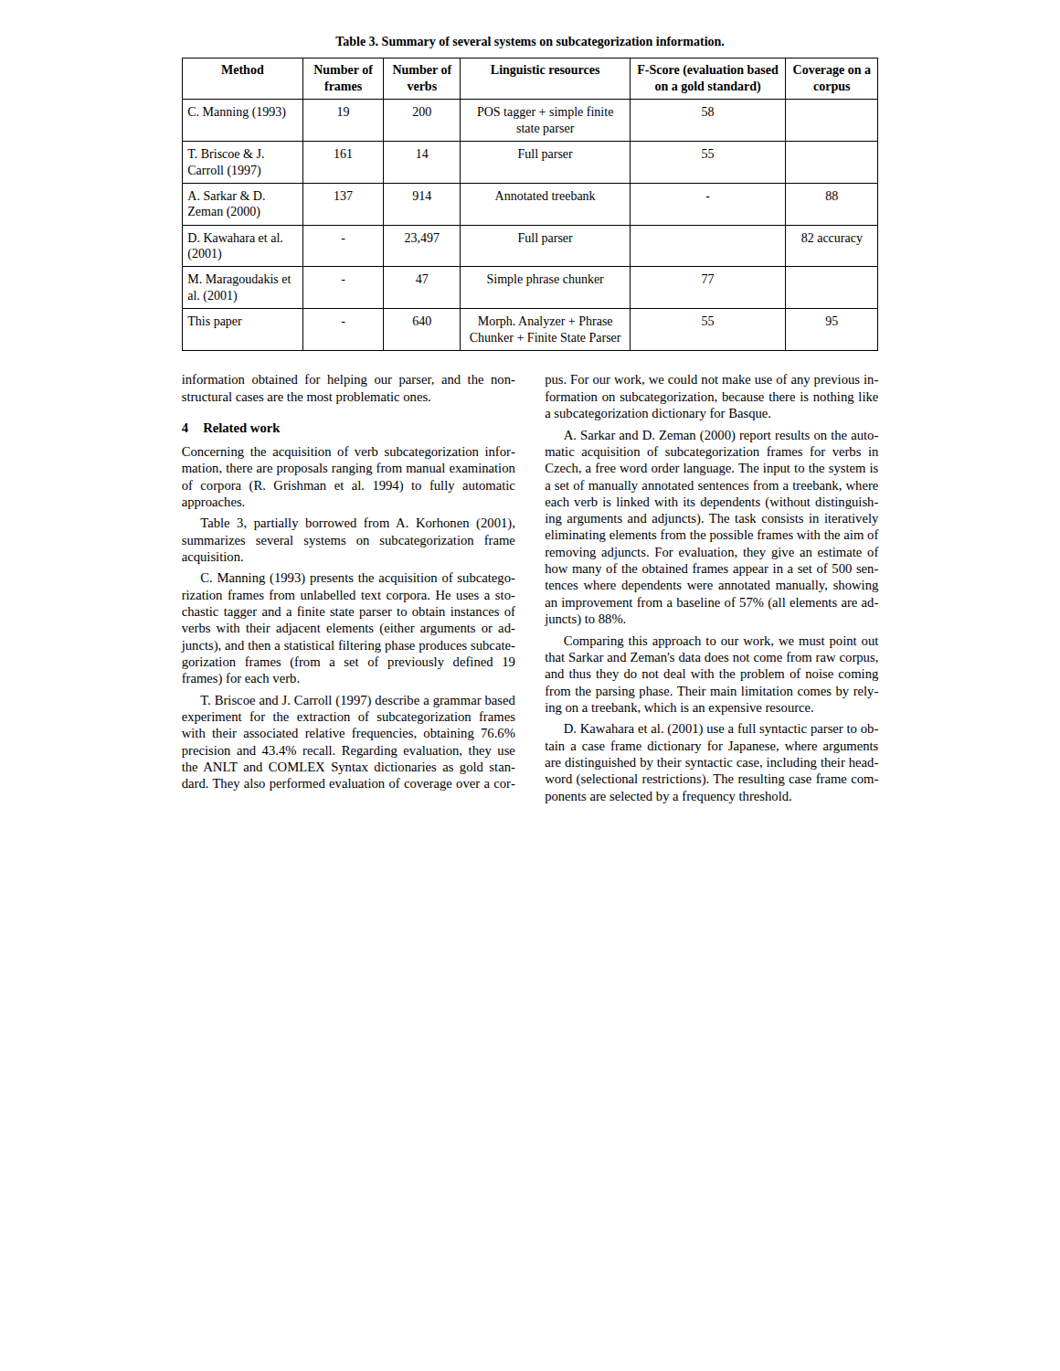Table 3. Summary of several systems on subcategorization information.
| Method | Number of frames | Number of verbs | Linguistic resources | F-Score (evaluation based on a gold standard) | Coverage on a corpus |
| --- | --- | --- | --- | --- | --- |
| C. Manning (1993) | 19 | 200 | POS tagger + simple finite state parser | 58 | |
| T. Briscoe & J. Carroll (1997) | 161 | 14 | Full parser | 55 | |
| A. Sarkar & D. Zeman (2000) | 137 | 914 | Annotated treebank | - | 88 |
| D. Kawahara et al. (2001) | - | 23,497 | Full parser | | 82 accuracy |
| M. Maragoudakis et al. (2001) | - | 47 | Simple phrase chunker | 77 | |
| This paper | - | 640 | Morph. Analyzer + Phrase Chunker + Finite State Parser | 55 | 95 |
information obtained for helping our parser, and the non-structural cases are the most problematic ones.
4 Related work
Concerning the acquisition of verb subcategorization information, there are proposals ranging from manual examination of corpora (R. Grishman et al. 1994) to fully automatic approaches.
Table 3, partially borrowed from A. Korhonen (2001), summarizes several systems on subcategorization frame acquisition.
C. Manning (1993) presents the acquisition of subcategorization frames from unlabelled text corpora. He uses a stochastic tagger and a finite state parser to obtain instances of verbs with their adjacent elements (either arguments or adjuncts), and then a statistical filtering phase produces subcategorization frames (from a set of previously defined 19 frames) for each verb.
T. Briscoe and J. Carroll (1997) describe a grammar based experiment for the extraction of subcategorization frames with their associated relative frequencies, obtaining 76.6% precision and 43.4% recall. Regarding evaluation, they use the ANLT and COMLEX Syntax dictionaries as gold standard. They also performed evaluation of coverage over a corpus. For our work, we could not make use of any previous information on subcategorization, because there is nothing like a subcategorization dictionary for Basque.
A. Sarkar and D. Zeman (2000) report results on the automatic acquisition of subcategorization frames for verbs in Czech, a free word order language. The input to the system is a set of manually annotated sentences from a treebank, where each verb is linked with its dependents (without distinguishing arguments and adjuncts). The task consists in iteratively eliminating elements from the possible frames with the aim of removing adjuncts. For evaluation, they give an estimate of how many of the obtained frames appear in a set of 500 sentences where dependents were annotated manually, showing an improvement from a baseline of 57% (all elements are adjuncts) to 88%.
Comparing this approach to our work, we must point out that Sarkar and Zeman's data does not come from raw corpus, and thus they do not deal with the problem of noise coming from the parsing phase. Their main limitation comes by relying on a treebank, which is an expensive resource.
D. Kawahara et al. (2001) use a full syntactic parser to obtain a case frame dictionary for Japanese, where arguments are distinguished by their syntactic case, including their headword (selectional restrictions). The resulting case frame components are selected by a frequency threshold.